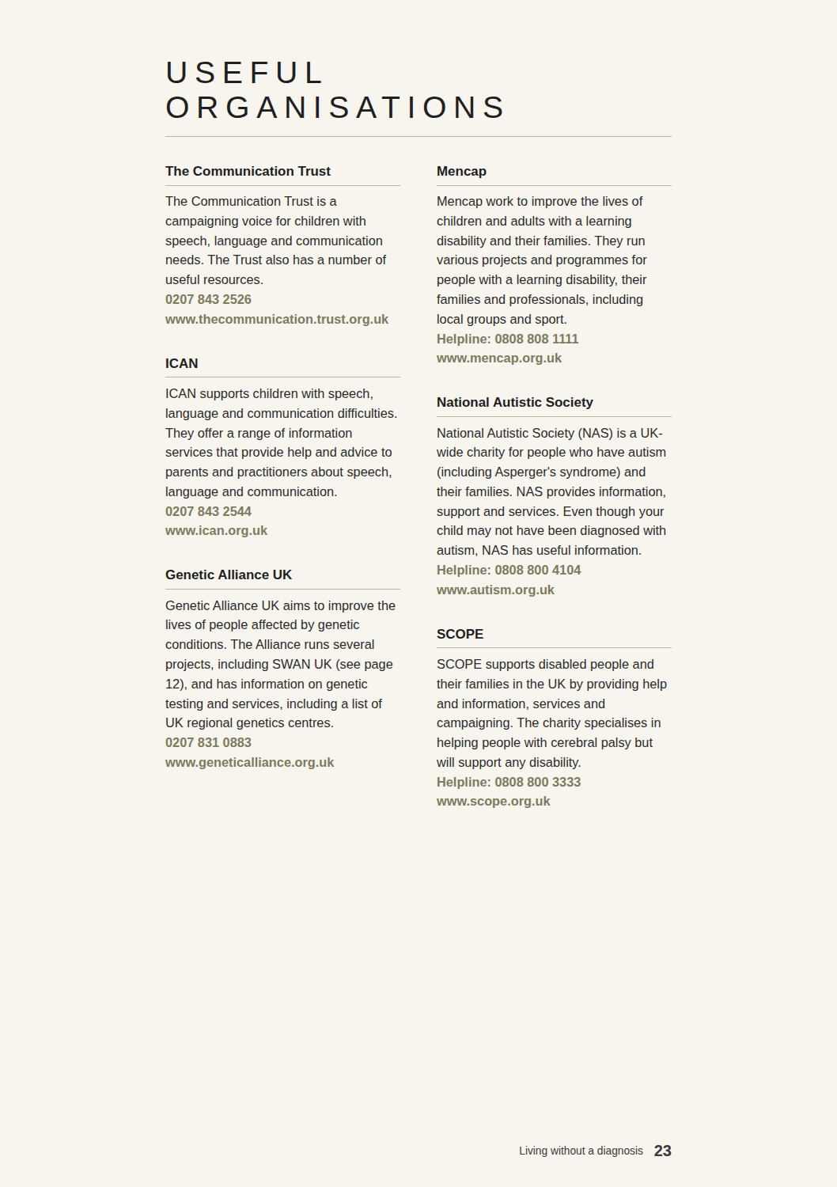USEFUL ORGANISATIONS
The Communication Trust
The Communication Trust is a campaigning voice for children with speech, language and communication needs. The Trust also has a number of useful resources.
0207 843 2526
www.thecommunication.trust.org.uk
ICAN
ICAN supports children with speech, language and communication difficulties. They offer a range of information services that provide help and advice to parents and practitioners about speech, language and communication.
0207 843 2544
www.ican.org.uk
Genetic Alliance UK
Genetic Alliance UK aims to improve the lives of people affected by genetic conditions. The Alliance runs several projects, including SWAN UK (see page 12), and has information on genetic testing and services, including a list of UK regional genetics centres.
0207 831 0883
www.geneticalliance.org.uk
Mencap
Mencap work to improve the lives of children and adults with a learning disability and their families. They run various projects and programmes for people with a learning disability, their families and professionals, including local groups and sport.
Helpline: 0808 808 1111
www.mencap.org.uk
National Autistic Society
National Autistic Society (NAS) is a UK-wide charity for people who have autism (including Asperger's syndrome) and their families. NAS provides information, support and services. Even though your child may not have been diagnosed with autism, NAS has useful information.
Helpline: 0808 800 4104
www.autism.org.uk
SCOPE
SCOPE supports disabled people and their families in the UK by providing help and information, services and campaigning. The charity specialises in helping people with cerebral palsy but will support any disability.
Helpline: 0808 800 3333
www.scope.org.uk
Living without a diagnosis 23